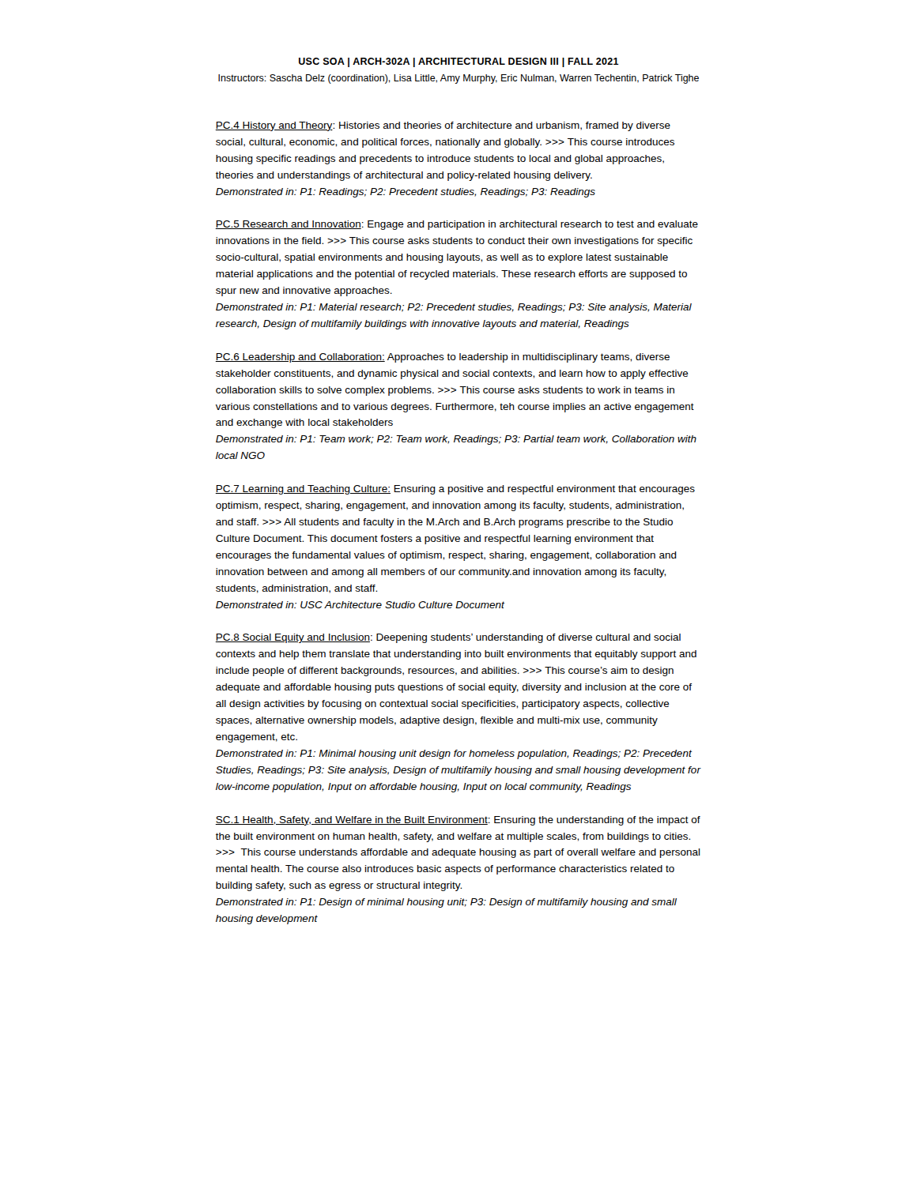USC SOA | ARCH-302A | ARCHITECTURAL DESIGN III | FALL 2021
Instructors: Sascha Delz (coordination), Lisa Little, Amy Murphy, Eric Nulman, Warren Techentin, Patrick Tighe
PC.4 History and Theory: Histories and theories of architecture and urbanism, framed by diverse social, cultural, economic, and political forces, nationally and globally. >>> This course introduces housing specific readings and precedents to introduce students to local and global approaches, theories and understandings of architectural and policy-related housing delivery.
Demonstrated in: P1: Readings; P2: Precedent studies, Readings; P3: Readings
PC.5 Research and Innovation: Engage and participation in architectural research to test and evaluate innovations in the field. >>> This course asks students to conduct their own investigations for specific socio-cultural, spatial environments and housing layouts, as well as to explore latest sustainable material applications and the potential of recycled materials. These research efforts are supposed to spur new and innovative approaches.
Demonstrated in: P1: Material research; P2: Precedent studies, Readings; P3: Site analysis, Material research, Design of multifamily buildings with innovative layouts and material, Readings
PC.6 Leadership and Collaboration: Approaches to leadership in multidisciplinary teams, diverse stakeholder constituents, and dynamic physical and social contexts, and learn how to apply effective collaboration skills to solve complex problems. >>> This course asks students to work in teams in various constellations and to various degrees. Furthermore, teh course implies an active engagement and exchange with local stakeholders
Demonstrated in: P1: Team work; P2: Team work, Readings; P3: Partial team work, Collaboration with local NGO
PC.7 Learning and Teaching Culture: Ensuring a positive and respectful environment that encourages optimism, respect, sharing, engagement, and innovation among its faculty, students, administration, and staff. >>> All students and faculty in the M.Arch and B.Arch programs prescribe to the Studio Culture Document. This document fosters a positive and respectful learning environment that encourages the fundamental values of optimism, respect, sharing, engagement, collaboration and innovation between and among all members of our community.and innovation among its faculty, students, administration, and staff.
Demonstrated in: USC Architecture Studio Culture Document
PC.8 Social Equity and Inclusion: Deepening students’ understanding of diverse cultural and social contexts and help them translate that understanding into built environments that equitably support and include people of different backgrounds, resources, and abilities. >>> This course’s aim to design adequate and affordable housing puts questions of social equity, diversity and inclusion at the core of all design activities by focusing on contextual social specificities, participatory aspects, collective spaces, alternative ownership models, adaptive design, flexible and multi-mix use, community engagement, etc.
Demonstrated in: P1: Minimal housing unit design for homeless population, Readings; P2: Precedent Studies, Readings; P3: Site analysis, Design of multifamily housing and small housing development for low-income population, Input on affordable housing, Input on local community, Readings
SC.1 Health, Safety, and Welfare in the Built Environment: Ensuring the understanding of the impact of the built environment on human health, safety, and welfare at multiple scales, from buildings to cities. >>> This course understands affordable and adequate housing as part of overall welfare and personal mental health. The course also introduces basic aspects of performance characteristics related to building safety, such as egress or structural integrity.
Demonstrated in: P1: Design of minimal housing unit; P3: Design of multifamily housing and small housing development